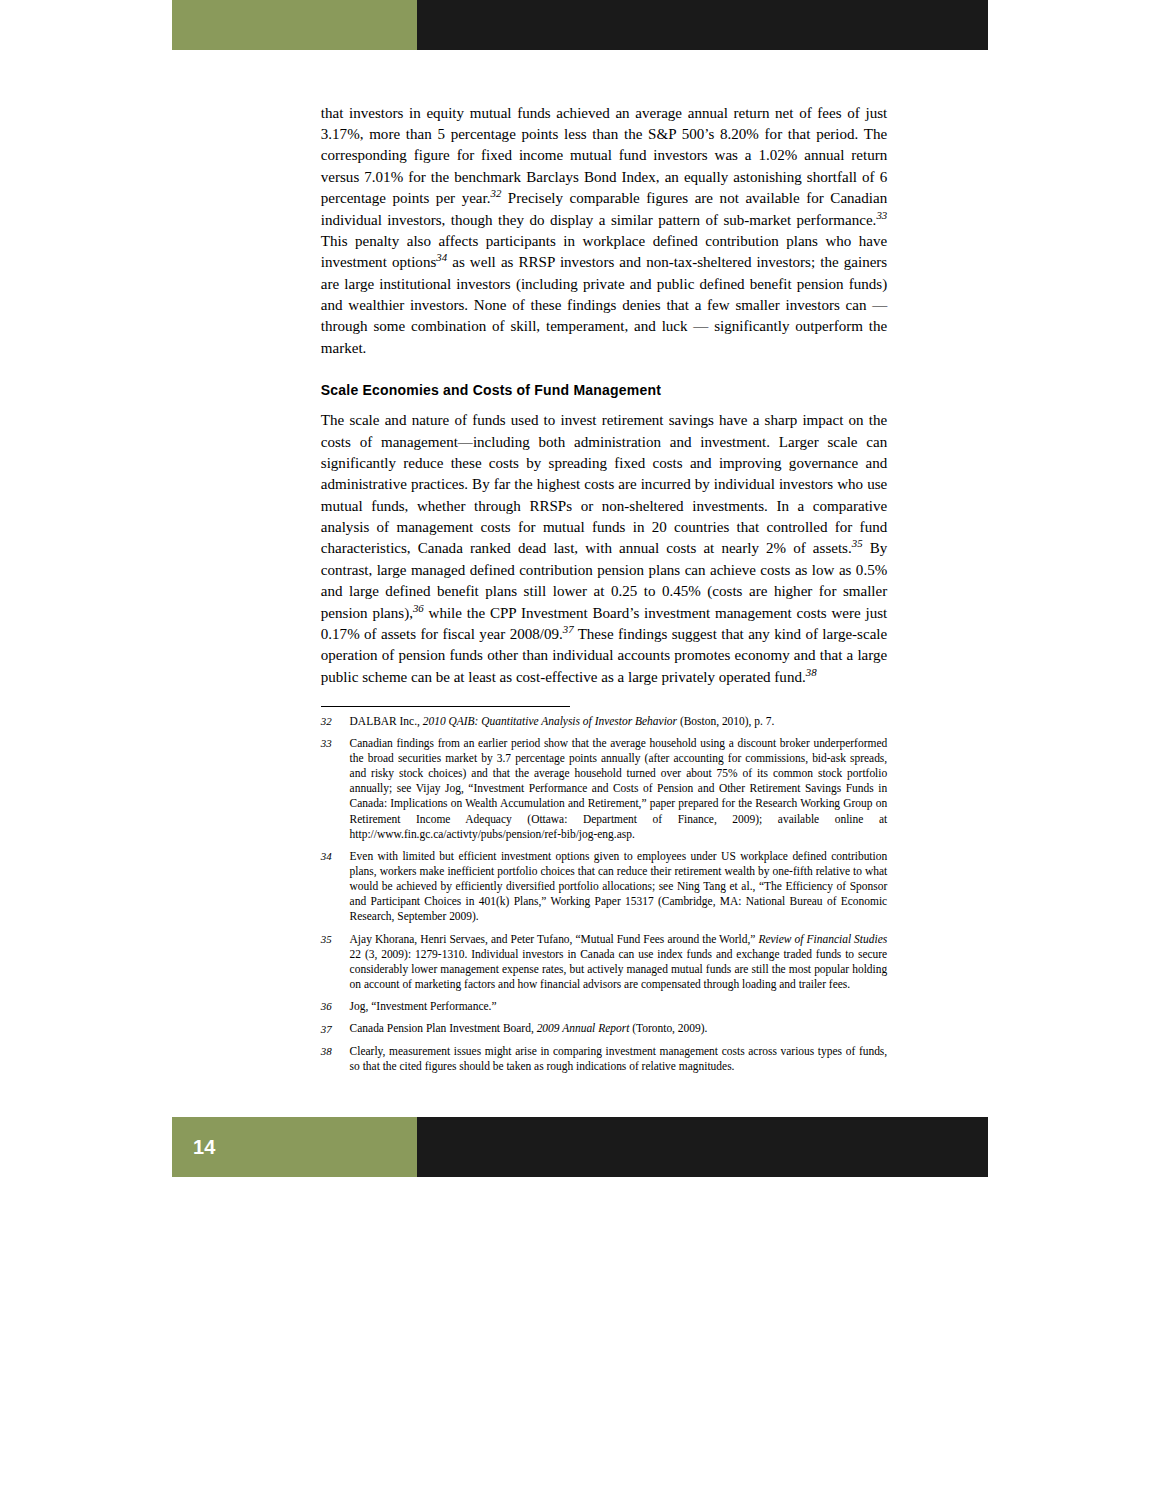that investors in equity mutual funds achieved an average annual return net of fees of just 3.17%, more than 5 percentage points less than the S&P 500’s 8.20% for that period. The corresponding figure for fixed income mutual fund investors was a 1.02% annual return versus 7.01% for the benchmark Barclays Bond Index, an equally astonishing shortfall of 6 percentage points per year.32 Precisely comparable figures are not available for Canadian individual investors, though they do display a similar pattern of sub-market performance.33 This penalty also affects participants in workplace defined contribution plans who have investment options34 as well as RRSP investors and non-tax-sheltered investors; the gainers are large institutional investors (including private and public defined benefit pension funds) and wealthier investors. None of these findings denies that a few smaller investors can — through some combination of skill, temperament, and luck — significantly outperform the market.
Scale Economies and Costs of Fund Management
The scale and nature of funds used to invest retirement savings have a sharp impact on the costs of management—including both administration and investment. Larger scale can significantly reduce these costs by spreading fixed costs and improving governance and administrative practices. By far the highest costs are incurred by individual investors who use mutual funds, whether through RRSPs or non-sheltered investments. In a comparative analysis of management costs for mutual funds in 20 countries that controlled for fund characteristics, Canada ranked dead last, with annual costs at nearly 2% of assets.35 By contrast, large managed defined contribution pension plans can achieve costs as low as 0.5% and large defined benefit plans still lower at 0.25 to 0.45% (costs are higher for smaller pension plans),36 while the CPP Investment Board’s investment management costs were just 0.17% of assets for fiscal year 2008/09.37 These findings suggest that any kind of large-scale operation of pension funds other than individual accounts promotes economy and that a large public scheme can be at least as cost-effective as a large privately operated fund.38
32
DALBAR Inc., 2010 QAIB: Quantitative Analysis of Investor Behavior (Boston, 2010), p. 7.
33
Canadian findings from an earlier period show that the average household using a discount broker underperformed the broad securities market by 3.7 percentage points annually (after accounting for commissions, bid-ask spreads, and risky stock choices) and that the average household turned over about 75% of its common stock portfolio annually; see Vijay Jog, “Investment Performance and Costs of Pension and Other Retirement Savings Funds in Canada: Implications on Wealth Accumulation and Retirement,” paper prepared for the Research Working Group on Retirement Income Adequacy (Ottawa: Department of Finance, 2009); available online at http://www.fin.gc.ca/activty/pubs/pension/ref-bib/jog-eng.asp.
34
Even with limited but efficient investment options given to employees under US workplace defined contribution plans, workers make inefficient portfolio choices that can reduce their retirement wealth by one-fifth relative to what would be achieved by efficiently diversified portfolio allocations; see Ning Tang et al., “The Efficiency of Sponsor and Participant Choices in 401(k) Plans,” Working Paper 15317 (Cambridge, MA: National Bureau of Economic Research, September 2009).
35
Ajay Khorana, Henri Servaes, and Peter Tufano, “Mutual Fund Fees around the World,” Review of Financial Studies 22 (3, 2009): 1279-1310. Individual investors in Canada can use index funds and exchange traded funds to secure considerably lower management expense rates, but actively managed mutual funds are still the most popular holding on account of marketing factors and how financial advisors are compensated through loading and trailer fees.
36
Jog, “Investment Performance.”
37
Canada Pension Plan Investment Board, 2009 Annual Report (Toronto, 2009).
38
Clearly, measurement issues might arise in comparing investment management costs across various types of funds, so that the cited figures should be taken as rough indications of relative magnitudes.
14